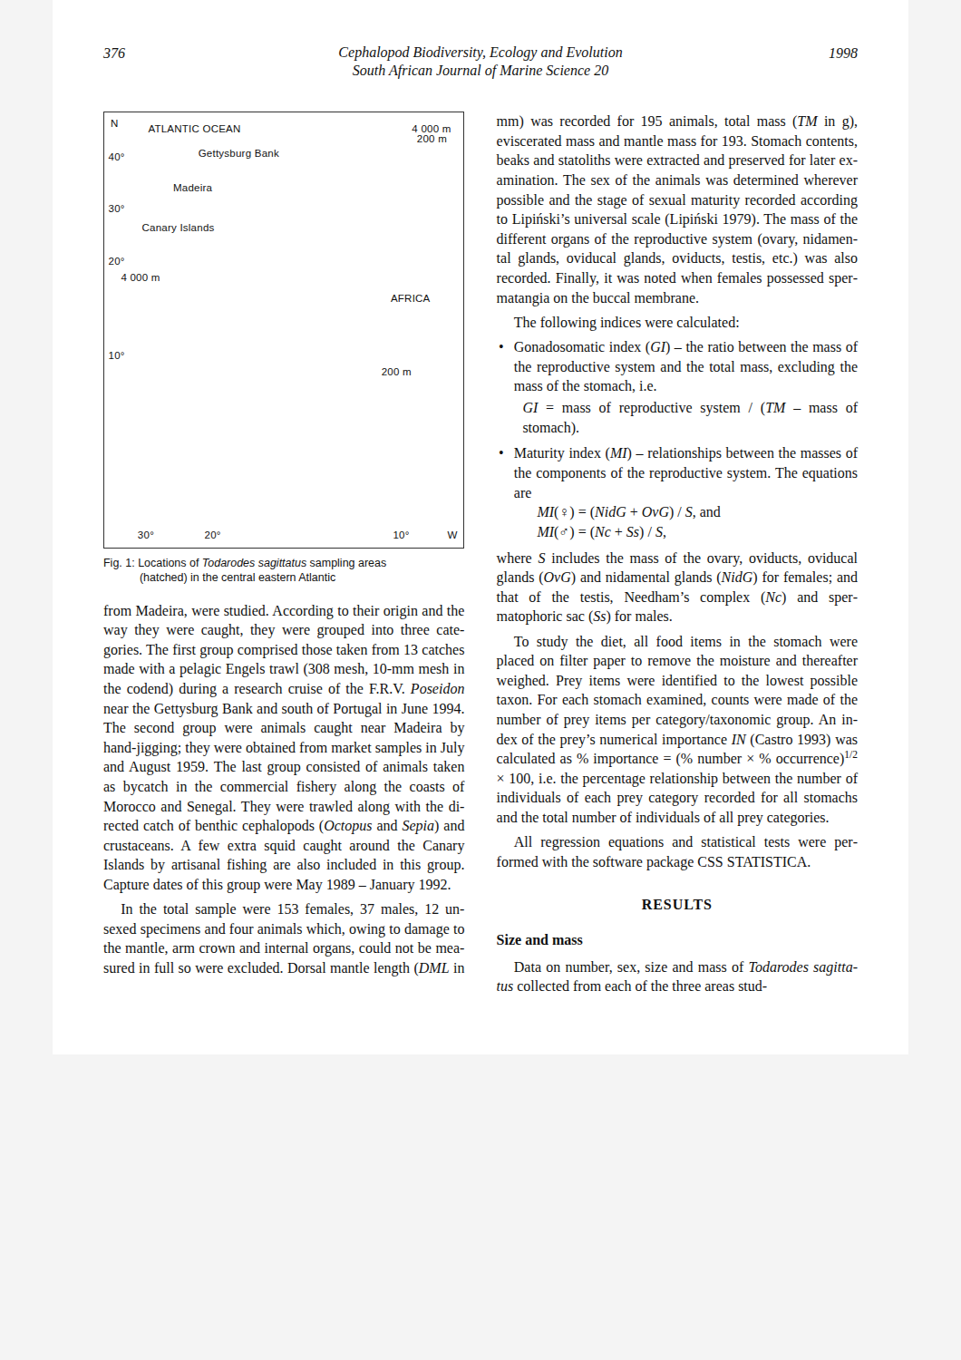376
Cephalopod Biodiversity, Ecology and Evolution South African Journal of Marine Science 20
1998
N ATLANTIC OCEAN 4 000 m 200 m 40° Gettysburg Bank Madeira 30° Canary Islands 20° 4 000 m AFRICA 10° 200 m 30° 20° 10° W
Fig. 1: Locations of Todarodes sagittatus sampling areas (hatched) in the central eastern Atlantic
from Madeira, were studied. According to their origin and the way they were caught, they were grouped into three categories. The first group comprised those taken from 13 catches made with a pelagic Engels trawl (308 mesh, 10-mm mesh in the codend) during a research cruise of the F.R.V. Poseidon near the Gettysburg Bank and south of Portugal in June 1994. The second group were animals caught near Madeira by hand-jigging; they were obtained from market samples in July and August 1959. The last group consisted of animals taken as bycatch in the commercial fishery along the coasts of Morocco and Senegal. They were trawled along with the directed catch of benthic cephalopods (Octopus and Sepia) and crustaceans. A few extra squid caught around the Canary Islands by artisanal fishing are also included in this group. Capture dates of this group were May 1989 – January 1992.
In the total sample were 153 females, 37 males, 12 unsexed specimens and four animals which, owing to damage to the mantle, arm crown and internal organs, could not be measured in full so were excluded. Dorsal mantle length (DML in mm) was recorded for 195 animals, total mass (TM in g), eviscerated mass and mantle mass for 193. Stomach contents, beaks and statoliths were extracted and preserved for later examination. The sex of the animals was determined wherever possible and the stage of sexual maturity recorded according to Lipiński’s universal scale (Lipiński 1979). The mass of the different organs of the reproductive system (ovary, nidamental glands, oviducal glands, oviducts, testis, etc.) was also recorded. Finally, it was noted when females possessed spermatangia on the buccal membrane.
The following indices were calculated:
Gonadosomatic index (GI) – the ratio between the mass of the reproductive system and the total mass, excluding the mass of the stomach, i.e. GI = mass of reproductive system / (TM – mass of stomach).
Maturity index (MI) – relationships between the masses of the components of the reproductive system. The equations are MI(♀) = (NidG + OvG) / S, and MI(♂) = (Nc + Ss) / S,
where S includes the mass of the ovary, oviducts, oviducal glands (OvG) and nidamental glands (NidG) for females; and that of the testis, Needham’s complex (Nc) and spermatophoric sac (Ss) for males.
To study the diet, all food items in the stomach were placed on filter paper to remove the moisture and thereafter weighed. Prey items were identified to the lowest possible taxon. For each stomach examined, counts were made of the number of prey items per category/taxonomic group. An index of the prey’s numerical importance IN (Castro 1993) was calculated as % importance = (% number × % occurrence)1/2 × 100, i.e. the percentage relationship between the number of individuals of each prey category recorded for all stomachs and the total number of individuals of all prey categories.
All regression equations and statistical tests were performed with the software package CSS STATISTICA.
RESULTS
Size and mass
Data on number, sex, size and mass of Todarodes sagittatus collected from each of the three areas stud-